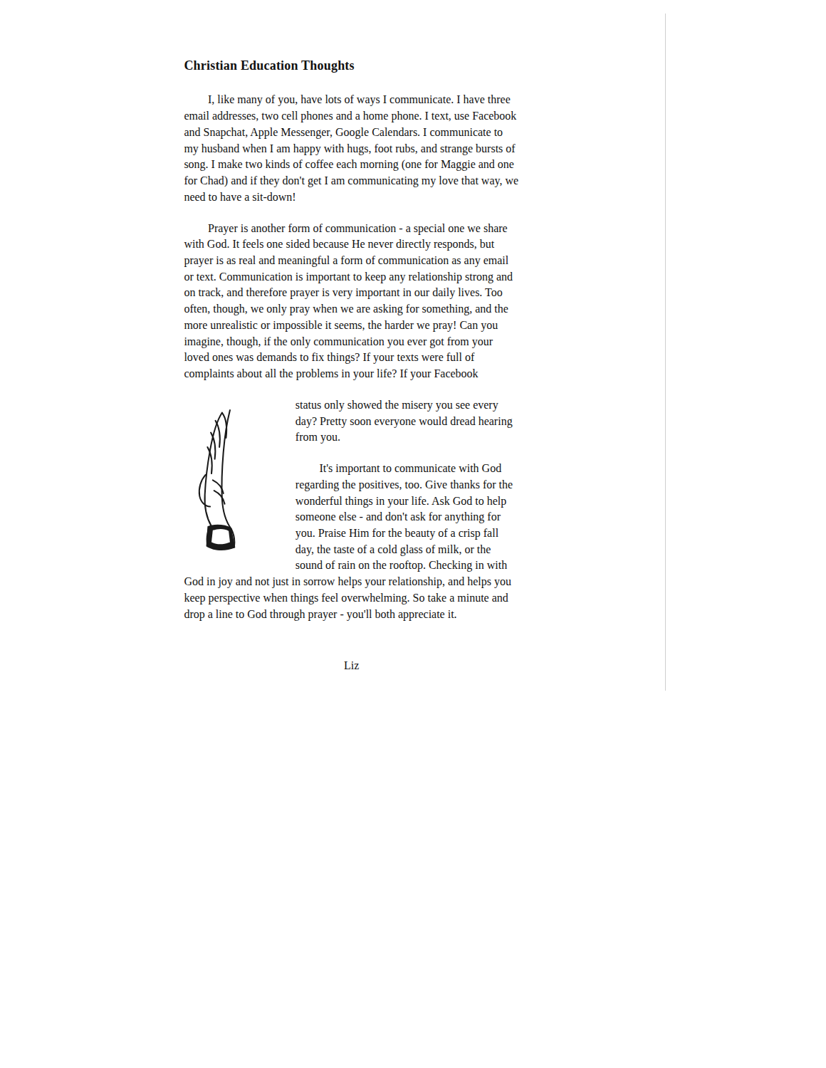Christian Education Thoughts
I, like many of you, have lots of ways I communicate. I have three email addresses, two cell phones and a home phone. I text, use Facebook and Snapchat, Apple Messenger, Google Calendars. I communicate to my husband when I am happy with hugs, foot rubs, and strange bursts of song. I make two kinds of coffee each morning (one for Maggie and one for Chad) and if they don't get I am communicating my love that way, we need to have a sit-down!
Prayer is another form of communication - a special one we share with God. It feels one sided because He never directly responds, but prayer is as real and meaningful a form of communication as any email or text. Communication is important to keep any relationship strong and on track, and therefore prayer is very important in our daily lives. Too often, though, we only pray when we are asking for something, and the more unrealistic or impossible it seems, the harder we pray! Can you imagine, though, if the only communication you ever got from your loved ones was demands to fix things? If your texts were full of complaints about all the problems in your life? If your Facebook
Praying hands
status only showed the misery you see every day? Pretty soon everyone would dread hearing from you.
It's important to communicate with God regarding the positives, too. Give thanks for the wonderful things in your life. Ask God to help someone else - and don't ask for anything for you. Praise Him for the beauty of a crisp fall day, the taste of a cold glass of milk, or the sound of rain on the rooftop. Checking in with God in joy and not just in sorrow helps your relationship, and helps you keep perspective when things feel overwhelming. So take a minute and drop a line to God through prayer - you'll both appreciate it.
Liz